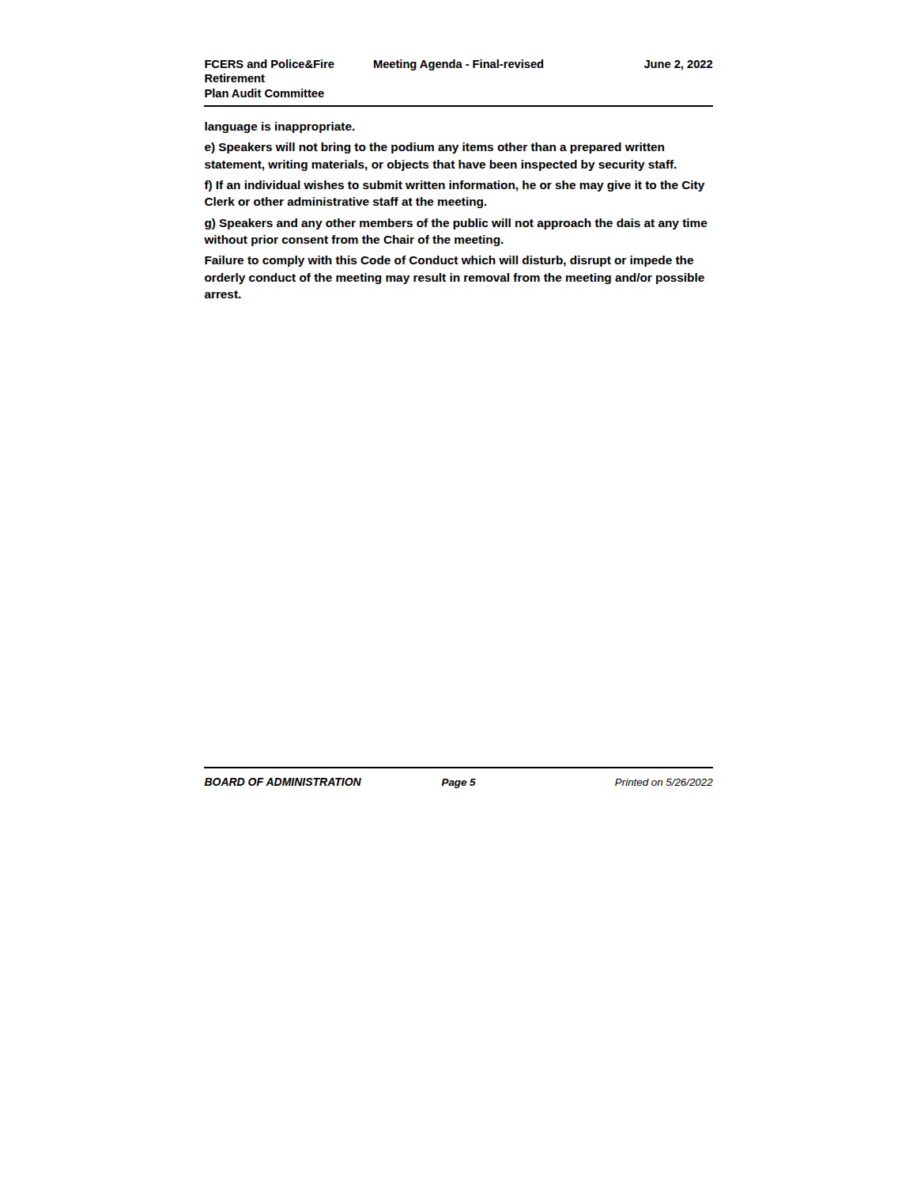FCERS and Police&Fire Retirement
Plan Audit Committee
Meeting Agenda - Final-revised
June 2, 2022
language is inappropriate.
e) Speakers will not bring to the podium any items other than a prepared written statement, writing materials, or objects that have been inspected by security staff.
f) If an individual wishes to submit written information, he or she may give it to the City Clerk or other administrative staff at the meeting.
g) Speakers and any other members of the public will not approach the dais at any time without prior consent from the Chair of the meeting.
Failure to comply with this Code of Conduct which will disturb, disrupt or impede the orderly conduct of the meeting may result in removal from the meeting and/or possible arrest.
BOARD OF ADMINISTRATION
Page 5
Printed on 5/26/2022